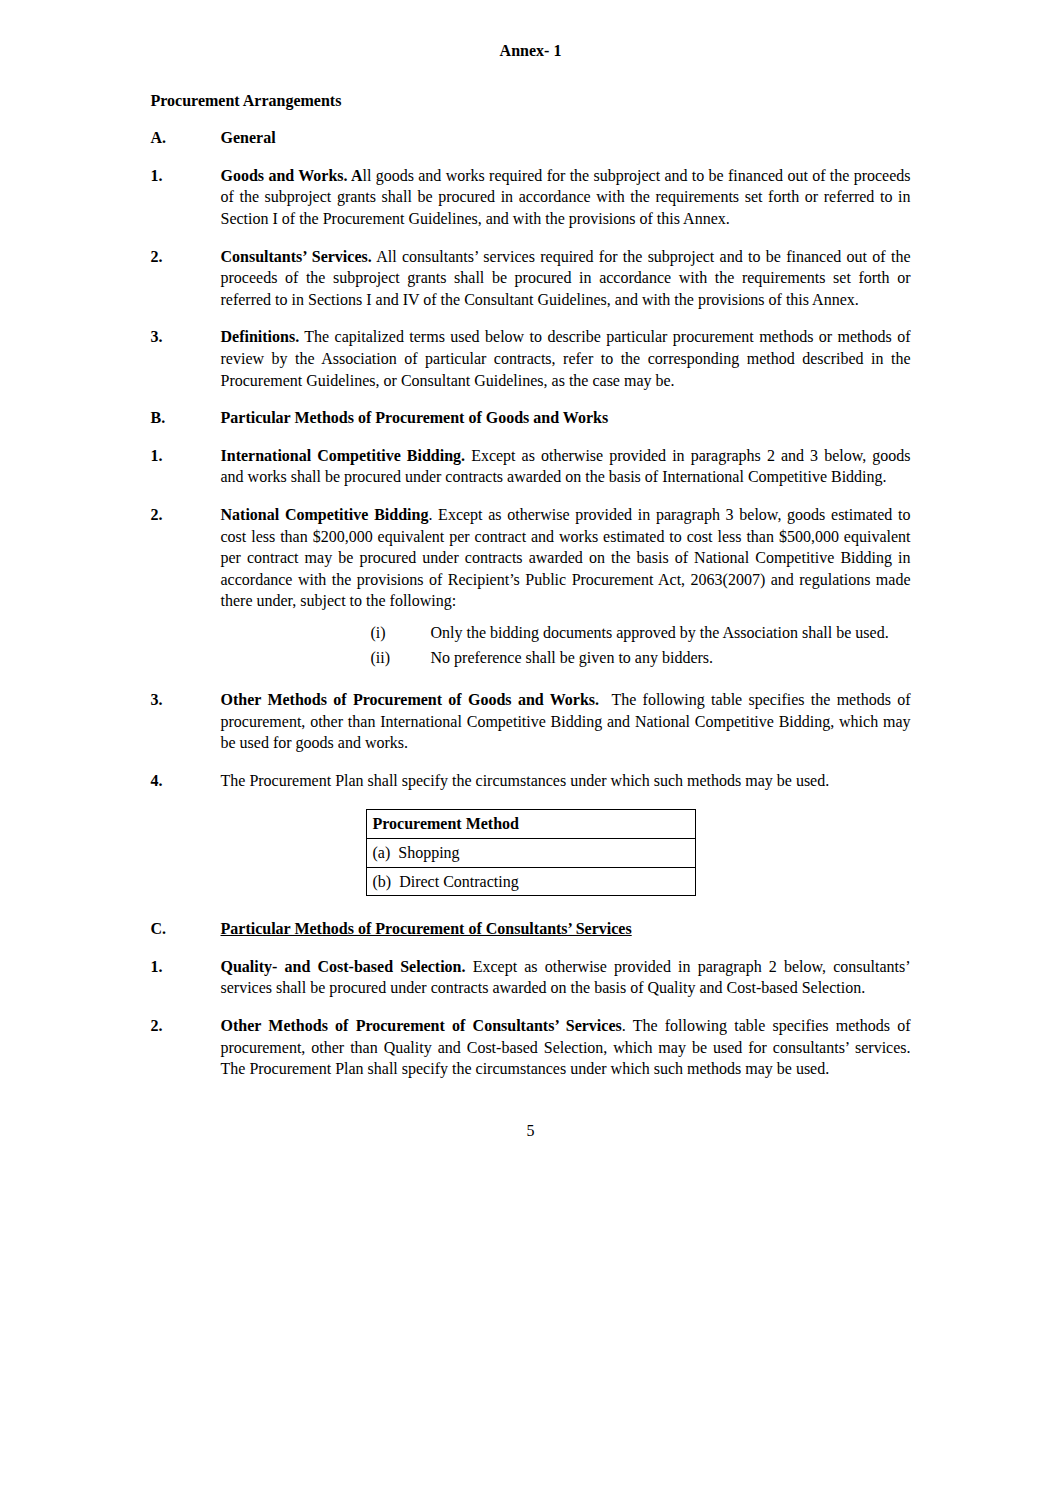Annex- 1
Procurement Arrangements
A.
General
1.
Goods and Works. All goods and works required for the subproject and to be financed out of the proceeds of the subproject grants shall be procured in accordance with the requirements set forth or referred to in Section I of the Procurement Guidelines, and with the provisions of this Annex.
2.
Consultants’ Services. All consultants’ services required for the subproject and to be financed out of the proceeds of the subproject grants shall be procured in accordance with the requirements set forth or referred to in Sections I and IV of the Consultant Guidelines, and with the provisions of this Annex.
3.
Definitions. The capitalized terms used below to describe particular procurement methods or methods of review by the Association of particular contracts, refer to the corresponding method described in the Procurement Guidelines, or Consultant Guidelines, as the case may be.
B.
Particular Methods of Procurement of Goods and Works
1.
International Competitive Bidding. Except as otherwise provided in paragraphs 2 and 3 below, goods and works shall be procured under contracts awarded on the basis of International Competitive Bidding.
2.
National Competitive Bidding. Except as otherwise provided in paragraph 3 below, goods estimated to cost less than $200,000 equivalent per contract and works estimated to cost less than $500,000 equivalent per contract may be procured under contracts awarded on the basis of National Competitive Bidding in accordance with the provisions of Recipient’s Public Procurement Act, 2063(2007) and regulations made there under, subject to the following:
(i) Only the bidding documents approved by the Association shall be used.
(ii) No preference shall be given to any bidders.
3.
Other Methods of Procurement of Goods and Works. The following table specifies the methods of procurement, other than International Competitive Bidding and National Competitive Bidding, which may be used for goods and works.
4.
The Procurement Plan shall specify the circumstances under which such methods may be used.
| Procurement Method |
| --- |
| (a) Shopping |
| (b) Direct Contracting |
C.
Particular Methods of Procurement of Consultants’ Services
1.
Quality- and Cost-based Selection. Except as otherwise provided in paragraph 2 below, consultants’ services shall be procured under contracts awarded on the basis of Quality and Cost-based Selection.
2.
Other Methods of Procurement of Consultants’ Services. The following table specifies methods of procurement, other than Quality and Cost-based Selection, which may be used for consultants’ services. The Procurement Plan shall specify the circumstances under which such methods may be used.
5